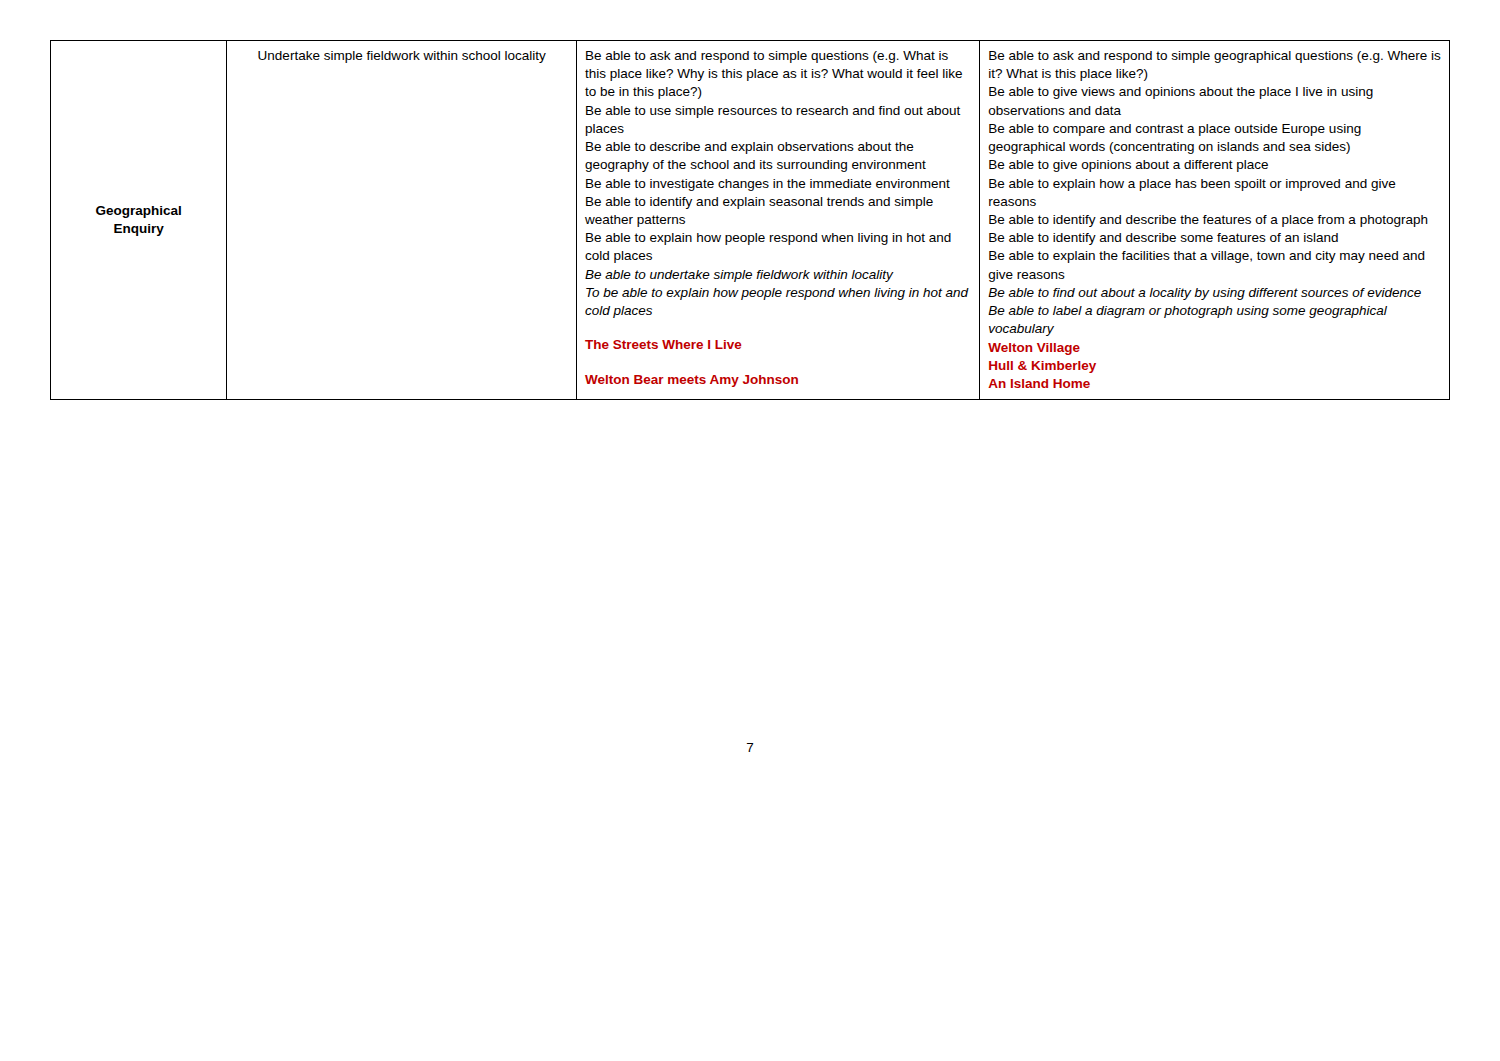| Geographical Enquiry | Undertake simple fieldwork within school locality | Be able to ask and respond to simple questions (e.g. What is this place like? Why is this place as it is? What would it feel like to be in this place?) Be able to use simple resources to research and find out about places Be able to describe and explain observations about the geography of the school and its surrounding environment Be able to investigate changes in the immediate environment Be able to identify and explain seasonal trends and simple weather patterns Be able to explain how people respond when living in hot and cold places Be able to undertake simple fieldwork within locality To be able to explain how people respond when living in hot and cold places The Streets Where I Live Welton Bear meets Amy Johnson | Be able to ask and respond to simple geographical questions (e.g. Where is it? What is this place like?) Be able to give views and opinions about the place I live in using observations and data Be able to compare and contrast a place outside Europe using geographical words (concentrating on islands and sea sides) Be able to give opinions about a different place Be able to explain how a place has been spoilt or improved and give reasons Be able to identify and describe the features of a place from a photograph Be able to identify and describe some features of an island Be able to explain the facilities that a village, town and city may need and give reasons Be able to find out about a locality by using different sources of evidence Be able to label a diagram or photograph using some geographical vocabulary Welton Village Hull & Kimberley An Island Home |
7